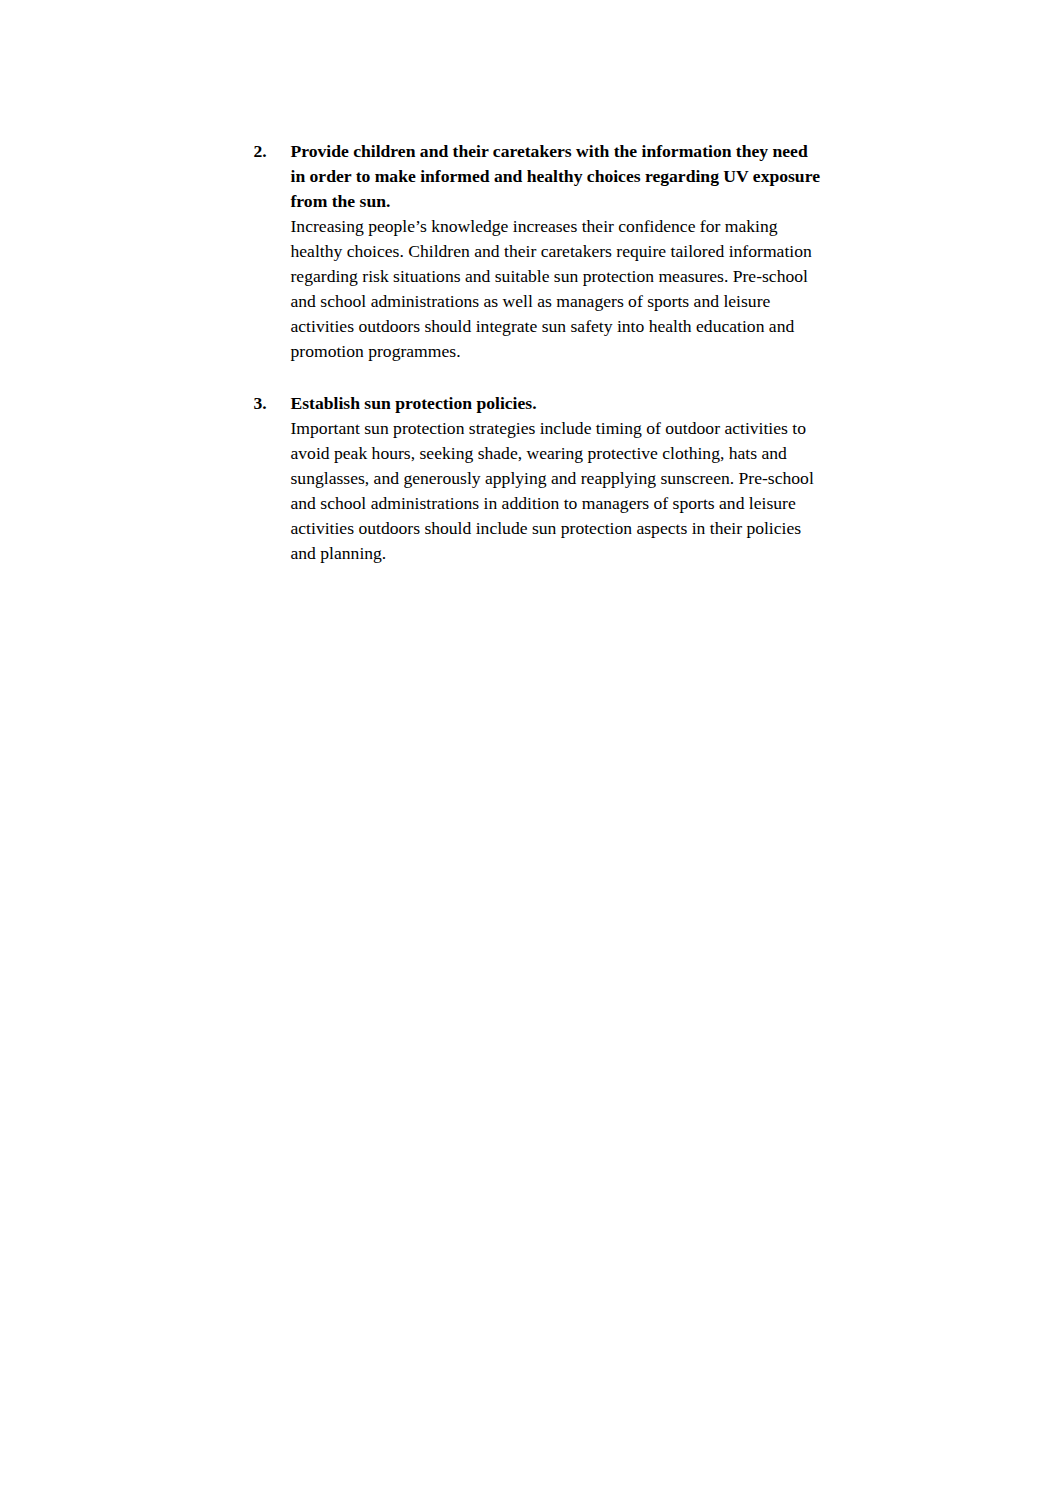2. Provide children and their caretakers with the information they need in order to make informed and healthy choices regarding UV exposure from the sun. Increasing people’s knowledge increases their confidence for making healthy choices. Children and their caretakers require tailored information regarding risk situations and suitable sun protection measures. Pre-school and school administrations as well as managers of sports and leisure activities outdoors should integrate sun safety into health education and promotion programmes.
3. Establish sun protection policies. Important sun protection strategies include timing of outdoor activities to avoid peak hours, seeking shade, wearing protective clothing, hats and sunglasses, and generously applying and reapplying sunscreen. Pre-school and school administrations in addition to managers of sports and leisure activities outdoors should include sun protection aspects in their policies and planning.